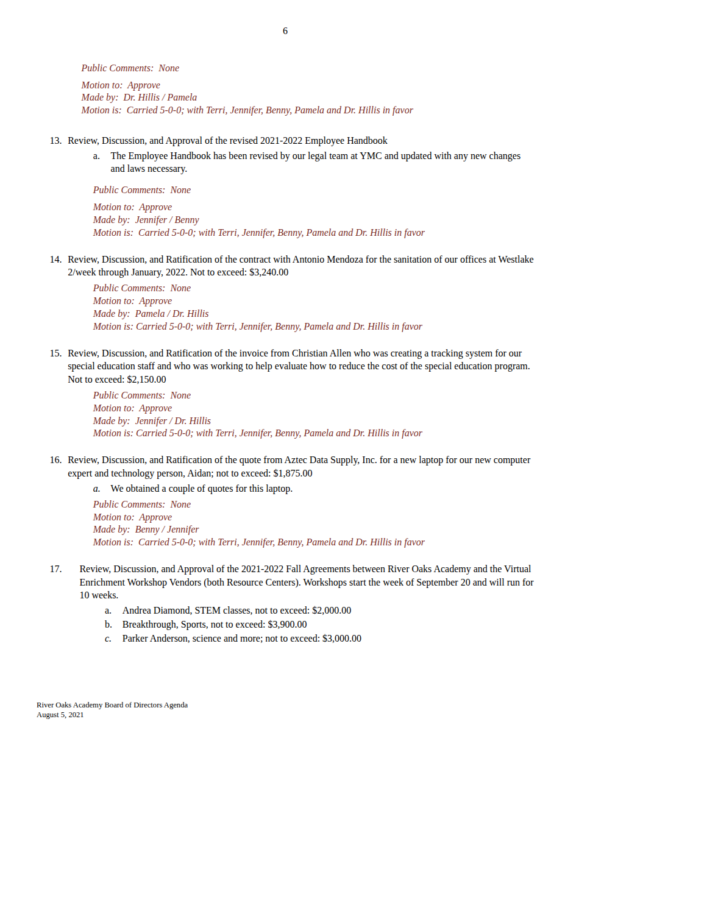6
Public Comments: None
Motion to: Approve
Made by: Dr. Hillis / Pamela
Motion is: Carried 5-0-0; with Terri, Jennifer, Benny, Pamela and Dr. Hillis in favor
13. Review, Discussion, and Approval of the revised 2021-2022 Employee Handbook
a. The Employee Handbook has been revised by our legal team at YMC and updated with any new changes and laws necessary.
Public Comments: None
Motion to: Approve
Made by: Jennifer / Benny
Motion is: Carried 5-0-0; with Terri, Jennifer, Benny, Pamela and Dr. Hillis in favor
14. Review, Discussion, and Ratification of the contract with Antonio Mendoza for the sanitation of our offices at Westlake 2/week through January, 2022. Not to exceed: $3,240.00
Public Comments: None
Motion to: Approve
Made by: Pamela / Dr. Hillis
Motion is: Carried 5-0-0; with Terri, Jennifer, Benny, Pamela and Dr. Hillis in favor
15. Review, Discussion, and Ratification of the invoice from Christian Allen who was creating a tracking system for our special education staff and who was working to help evaluate how to reduce the cost of the special education program. Not to exceed: $2,150.00
Public Comments: None
Motion to: Approve
Made by: Jennifer / Dr. Hillis
Motion is: Carried 5-0-0; with Terri, Jennifer, Benny, Pamela and Dr. Hillis in favor
16. Review, Discussion, and Ratification of the quote from Aztec Data Supply, Inc. for a new laptop for our new computer expert and technology person, Aidan; not to exceed: $1,875.00
a. We obtained a couple of quotes for this laptop.
Public Comments: None
Motion to: Approve
Made by: Benny / Jennifer
Motion is: Carried 5-0-0; with Terri, Jennifer, Benny, Pamela and Dr. Hillis in favor
17. Review, Discussion, and Approval of the 2021-2022 Fall Agreements between River Oaks Academy and the Virtual Enrichment Workshop Vendors (both Resource Centers). Workshops start the week of September 20 and will run for 10 weeks.
a. Andrea Diamond, STEM classes, not to exceed: $2,000.00
b. Breakthrough, Sports, not to exceed: $3,900.00
c. Parker Anderson, science and more; not to exceed: $3,000.00
River Oaks Academy Board of Directors Agenda
August 5, 2021